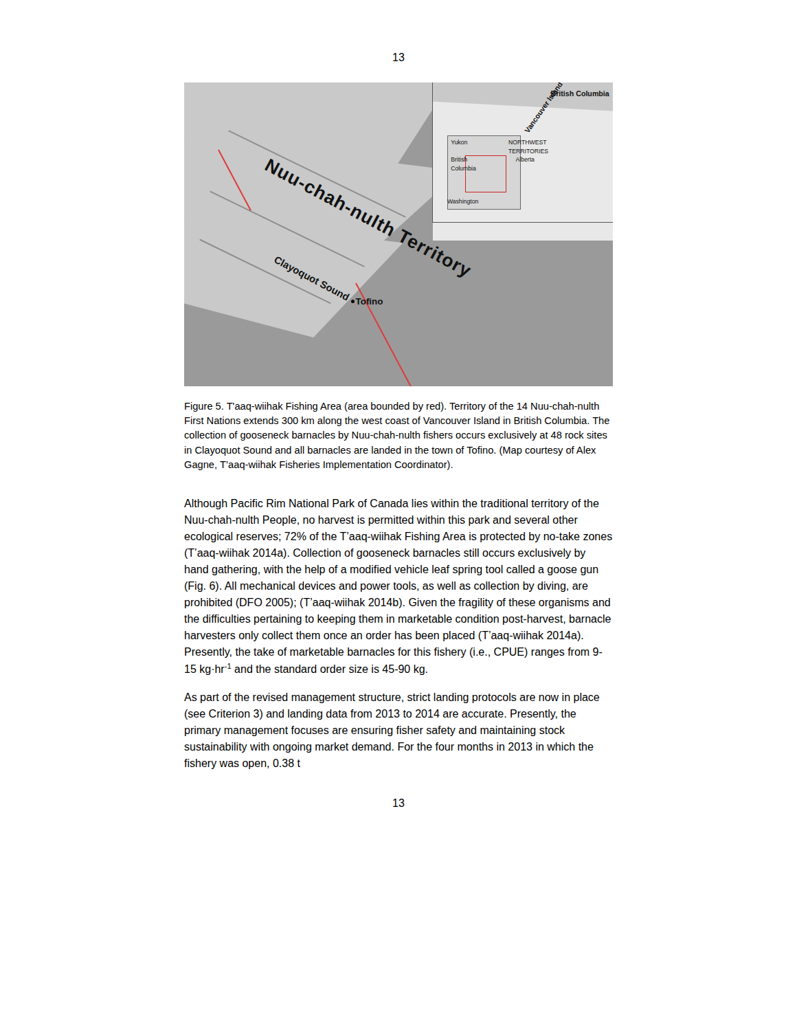13
Nuu-chah-nulth Territory
Clayoquot Sound
Tofino
British Columbia
Vancouver Island
Yukon
NORTHWEST
TERRITORIES
British
Columbia
Alberta
Washington
Figure 5. T'aaq-wiihak Fishing Area (area bounded by red). Territory of the 14 Nuu-chah-nulth First Nations extends 300 km along the west coast of Vancouver Island in British Columbia. The collection of gooseneck barnacles by Nuu-chah-nulth fishers occurs exclusively at 48 rock sites in Clayoquot Sound and all barnacles are landed in the town of Tofino. (Map courtesy of Alex Gagne, T’aaq-wiihak Fisheries Implementation Coordinator).
Although Pacific Rim National Park of Canada lies within the traditional territory of the Nuu-chah-nulth People, no harvest is permitted within this park and several other ecological reserves; 72% of the T’aaq-wiihak Fishing Area is protected by no-take zones (T’aaq-wiihak 2014a). Collection of gooseneck barnacles still occurs exclusively by hand gathering, with the help of a modified vehicle leaf spring tool called a goose gun (Fig. 6). All mechanical devices and power tools, as well as collection by diving, are prohibited (DFO 2005); (T’aaq-wiihak 2014b). Given the fragility of these organisms and the difficulties pertaining to keeping them in marketable condition post-harvest, barnacle harvesters only collect them once an order has been placed (T’aaq-wiihak 2014a). Presently, the take of marketable barnacles for this fishery (i.e., CPUE) ranges from 9-15 kg·hr-1 and the standard order size is 45-90 kg.
As part of the revised management structure, strict landing protocols are now in place (see Criterion 3) and landing data from 2013 to 2014 are accurate. Presently, the primary management focuses are ensuring fisher safety and maintaining stock sustainability with ongoing market demand. For the four months in 2013 in which the fishery was open, 0.38 t
13